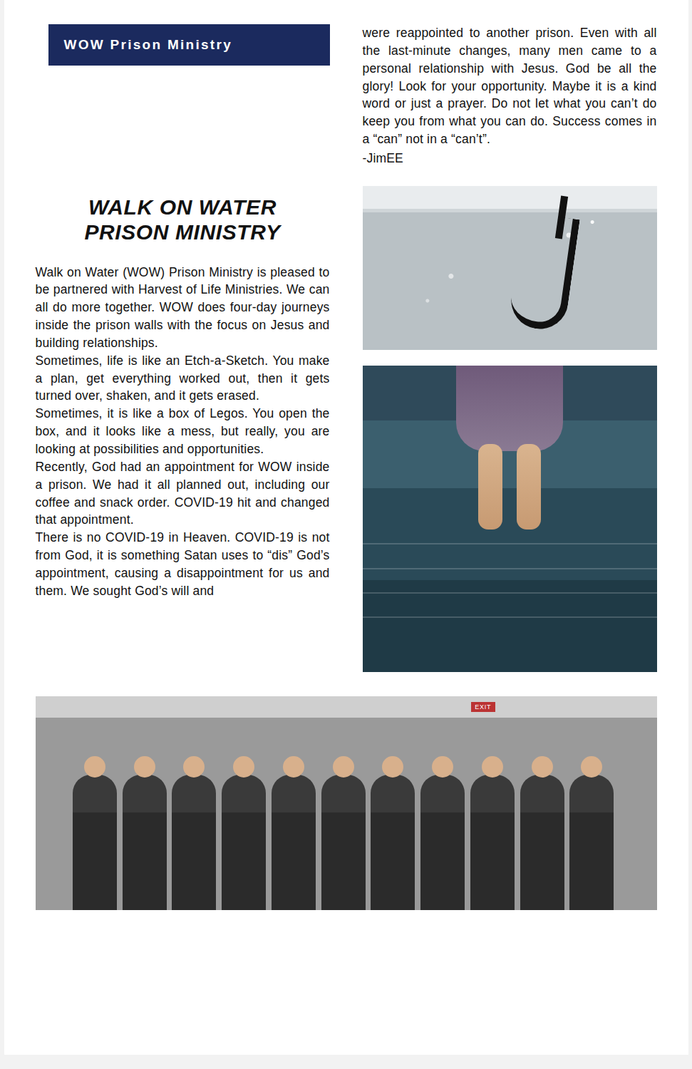WOW Prison Ministry
were reappointed to another prison. Even with all the last-minute changes, many men came to a personal relationship with Jesus. God be all the glory! Look for your opportunity. Maybe it is a kind word or just a prayer. Do not let what you can’t do keep you from what you can do. Success comes in a “can” not in a “can’t”.
-JimEE
WALK ON WATER
PRISON MINISTRY
Walk on Water (WOW) Prison Ministry is pleased to be partnered with Harvest of Life Ministries. We can all do more together. WOW does four-day journeys inside the prison walls with the focus on Jesus and building relationships.
Sometimes, life is like an Etch-a-Sketch. You make a plan, get everything worked out, then it gets turned over, shaken, and it gets erased.
Sometimes, it is like a box of Legos. You open the box, and it looks like a mess, but really, you are looking at possibilities and opportunities.
Recently, God had an appointment for WOW inside a prison. We had it all planned out, including our coffee and snack order. COVID-19 hit and changed that appointment.
There is no COVID-19 in Heaven. COVID-19 is not from God, it is something Satan uses to “dis” God’s appointment, causing a disappointment for us and them. We sought God’s will and
EXIT